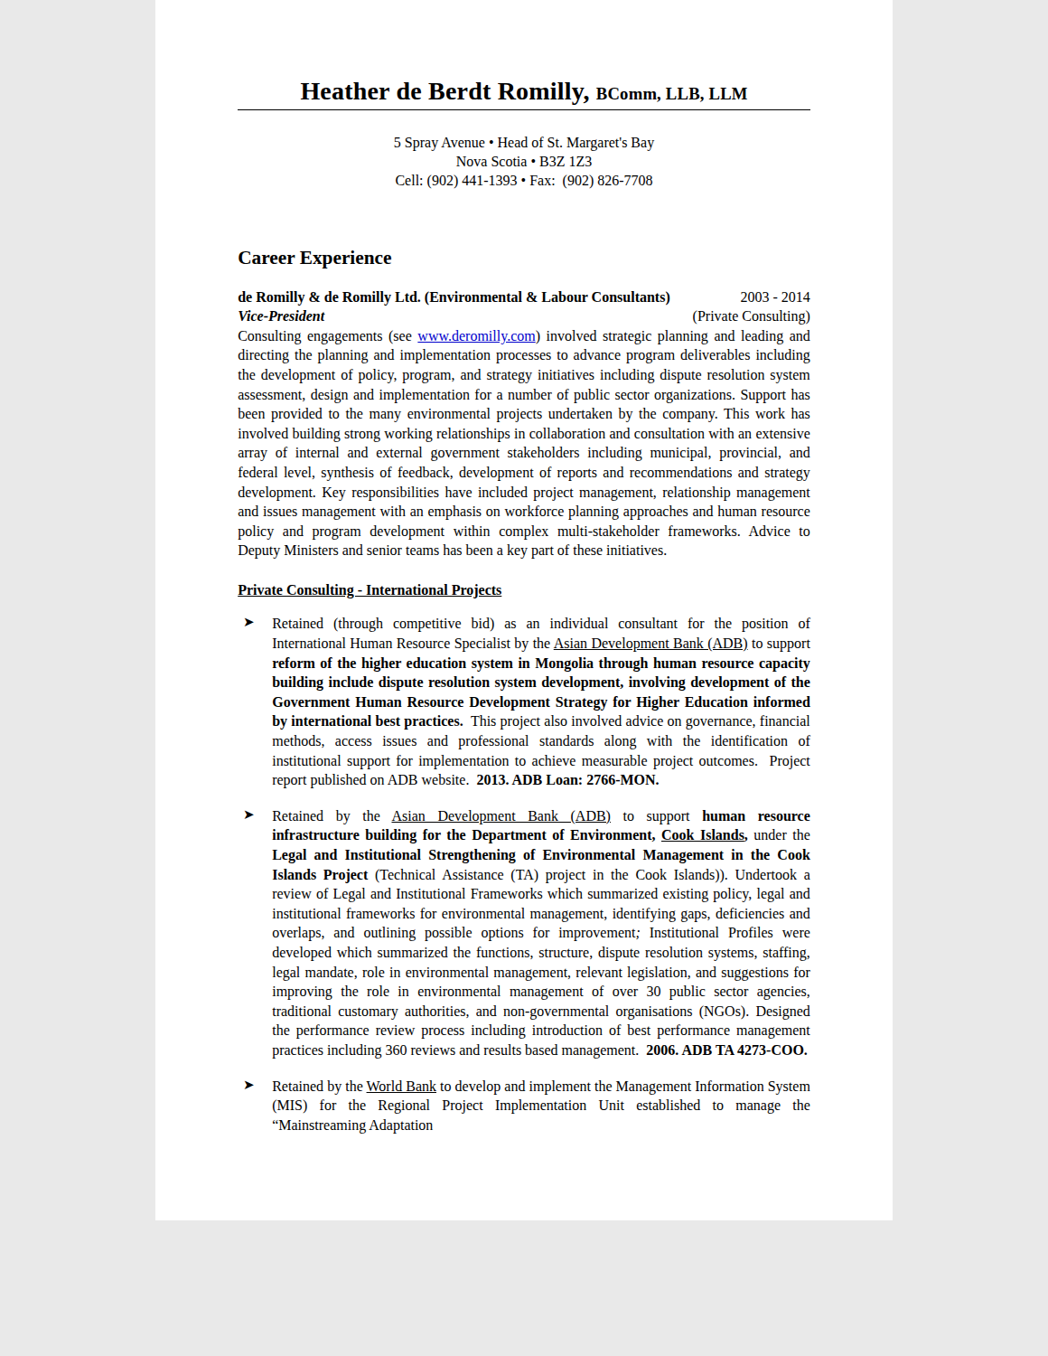Heather de Berdt Romilly, BComm, LLB, LLM
5 Spray Avenue • Head of St. Margaret's Bay
Nova Scotia • B3Z 1Z3
Cell: (902) 441-1393 • Fax: (902) 826-7708
Career Experience
de Romilly & de Romilly Ltd. (Environmental & Labour Consultants) 2003 - 2014
Vice-President (Private Consulting)
Consulting engagements (see www.deromilly.com) involved strategic planning and leading and directing the planning and implementation processes to advance program deliverables including the development of policy, program, and strategy initiatives including dispute resolution system assessment, design and implementation for a number of public sector organizations. Support has been provided to the many environmental projects undertaken by the company. This work has involved building strong working relationships in collaboration and consultation with an extensive array of internal and external government stakeholders including municipal, provincial, and federal level, synthesis of feedback, development of reports and recommendations and strategy development. Key responsibilities have included project management, relationship management and issues management with an emphasis on workforce planning approaches and human resource policy and program development within complex multi-stakeholder frameworks. Advice to Deputy Ministers and senior teams has been a key part of these initiatives.
Private Consulting - International Projects
Retained (through competitive bid) as an individual consultant for the position of International Human Resource Specialist by the Asian Development Bank (ADB) to support reform of the higher education system in Mongolia through human resource capacity building include dispute resolution system development, involving development of the Government Human Resource Development Strategy for Higher Education informed by international best practices. This project also involved advice on governance, financial methods, access issues and professional standards along with the identification of institutional support for implementation to achieve measurable project outcomes. Project report published on ADB website. 2013. ADB Loan: 2766-MON.
Retained by the Asian Development Bank (ADB) to support human resource infrastructure building for the Department of Environment, Cook Islands, under the Legal and Institutional Strengthening of Environmental Management in the Cook Islands Project (Technical Assistance (TA) project in the Cook Islands)). Undertook a review of Legal and Institutional Frameworks which summarized existing policy, legal and institutional frameworks for environmental management, identifying gaps, deficiencies and overlaps, and outlining possible options for improvement; Institutional Profiles were developed which summarized the functions, structure, dispute resolution systems, staffing, legal mandate, role in environmental management, relevant legislation, and suggestions for improving the role in environmental management of over 30 public sector agencies, traditional customary authorities, and non-governmental organisations (NGOs). Designed the performance review process including introduction of best performance management practices including 360 reviews and results based management. 2006. ADB TA 4273-COO.
Retained by the World Bank to develop and implement the Management Information System (MIS) for the Regional Project Implementation Unit established to manage the “Mainstreaming Adaptation